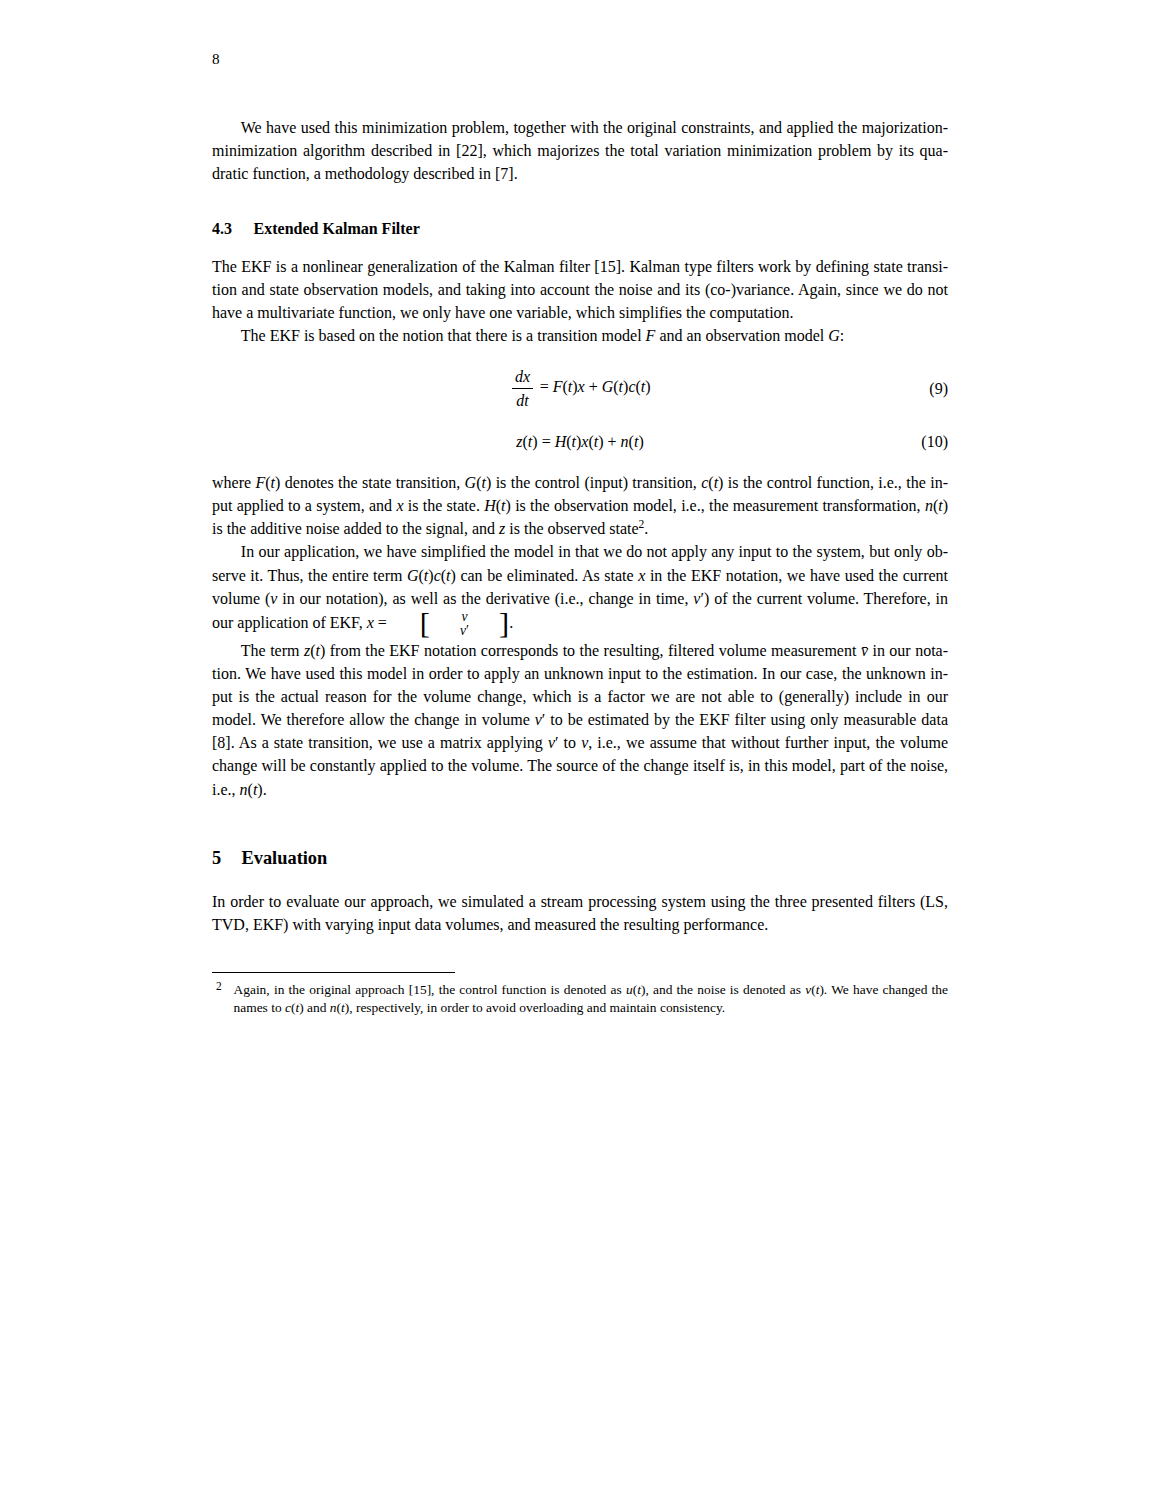8
We have used this minimization problem, together with the original constraints, and applied the majorization-minimization algorithm described in [22], which majorizes the total variation minimization problem by its quadratic function, a methodology described in [7].
4.3 Extended Kalman Filter
The EKF is a nonlinear generalization of the Kalman filter [15]. Kalman type filters work by defining state transition and state observation models, and taking into account the noise and its (co-)variance. Again, since we do not have a multivariate function, we only have one variable, which simplifies the computation.
The EKF is based on the notion that there is a transition model F and an observation model G:
dx dt = F(t)x + G(t)c(t) (9)
z(t) = H(t)x(t) + n(t) (10)
where F(t) denotes the state transition, G(t) is the control (input) transition, c(t) is the control function, i.e., the input applied to a system, and x is the state. H(t) is the observation model, i.e., the measurement transformation, n(t) is the additive noise added to the signal, and z is the observed state2.
In our application, we have simplified the model in that we do not apply any input to the system, but only observe it. Thus, the entire term G(t)c(t) can be eliminated. As state x in the EKF notation, we have used the current volume (v in our notation), as well as the derivative (i.e., change in time, v′) of the current volume. Therefore, in our application of EKF, x = [vv′].
The term z(t) from the EKF notation corresponds to the resulting, filtered volume measurement v̄ in our notation. We have used this model in order to apply an unknown input to the estimation. In our case, the unknown input is the actual reason for the volume change, which is a factor we are not able to (generally) include in our model. We therefore allow the change in volume v′ to be estimated by the EKF filter using only measurable data [8]. As a state transition, we use a matrix applying v′ to v, i.e., we assume that without further input, the volume change will be constantly applied to the volume. The source of the change itself is, in this model, part of the noise, i.e., n(t).
5 Evaluation
In order to evaluate our approach, we simulated a stream processing system using the three presented filters (LS, TVD, EKF) with varying input data volumes, and measured the resulting performance.
2 Again, in the original approach [15], the control function is denoted as u(t), and the noise is denoted as v(t). We have changed the names to c(t) and n(t), respectively, in order to avoid overloading and maintain consistency.